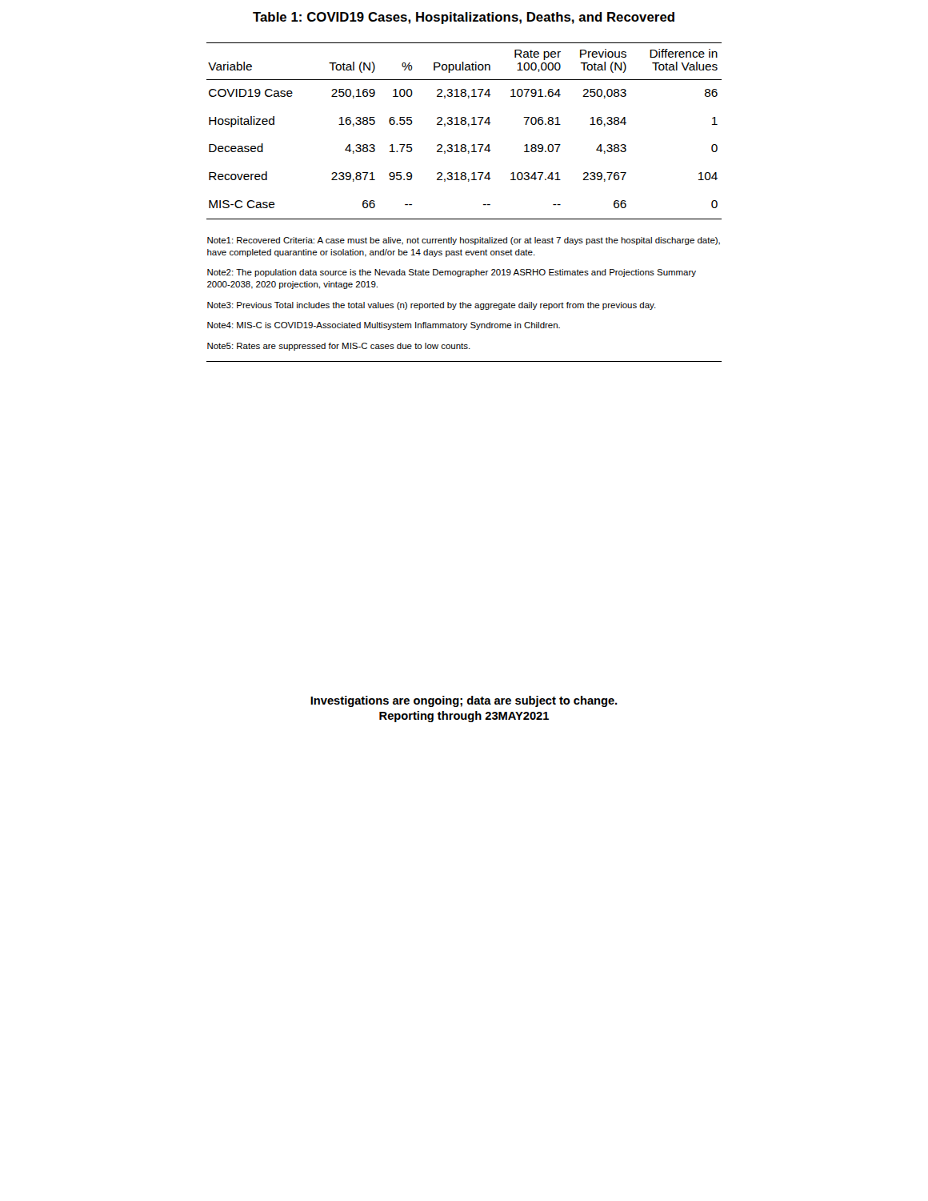Table 1: COVID19 Cases, Hospitalizations, Deaths, and Recovered
| Variable | Total (N) | % | Population | Rate per 100,000 | Previous Total (N) | Difference in Total Values |
| --- | --- | --- | --- | --- | --- | --- |
| COVID19 Case | 250,169 | 100 | 2,318,174 | 10791.64 | 250,083 | 86 |
| Hospitalized | 16,385 | 6.55 | 2,318,174 | 706.81 | 16,384 | 1 |
| Deceased | 4,383 | 1.75 | 2,318,174 | 189.07 | 4,383 | 0 |
| Recovered | 239,871 | 95.9 | 2,318,174 | 10347.41 | 239,767 | 104 |
| MIS-C Case | 66 | -- | -- | -- | 66 | 0 |
Note1: Recovered Criteria: A case must be alive, not currently hospitalized (or at least 7 days past the hospital discharge date), have completed quarantine or isolation, and/or be 14 days past event onset date.
Note2: The population data source is the Nevada State Demographer 2019 ASRHO Estimates and Projections Summary 2000-2038, 2020 projection, vintage 2019.
Note3: Previous Total includes the total values (n) reported by the aggregate daily report from the previous day.
Note4: MIS-C is COVID19-Associated Multisystem Inflammatory Syndrome in Children.
Note5: Rates are suppressed for MIS-C cases due to low counts.
Investigations are ongoing; data are subject to change.
Reporting through 23MAY2021